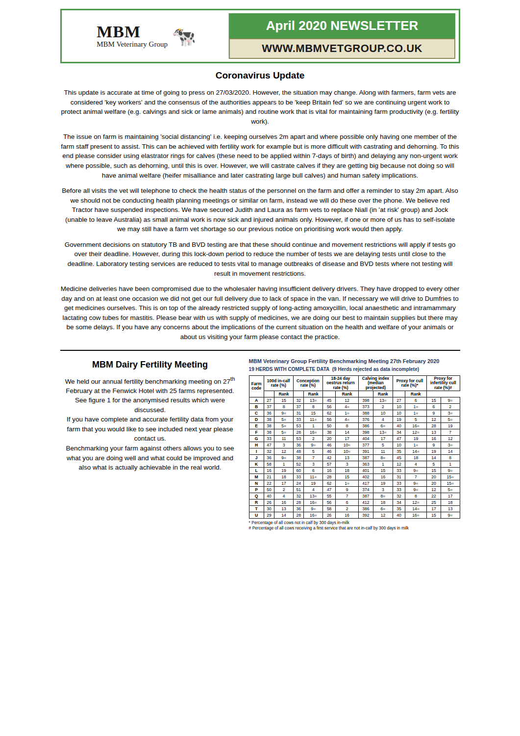MBM
MBM Veterinary Group
🐄
April 2020 NEWSLETTER
WWW.MBMVETGROUP.CO.UK
Coronavirus Update
This update is accurate at time of going to press on 27/03/2020. However, the situation may change. Along with farmers, farm vets are considered 'key workers' and the consensus of the authorities appears to be 'keep Britain fed' so we are continuing urgent work to protect animal welfare (e.g. calvings and sick or lame animals) and routine work that is vital for maintaining farm productivity (e.g. fertility work).
The issue on farm is maintaining 'social distancing' i.e. keeping ourselves 2m apart and where possible only having one member of the farm staff present to assist. This can be achieved with fertility work for example but is more difficult with castrating and dehorning. To this end please consider using elastrator rings for calves (these need to be applied within 7-days of birth) and delaying any non-urgent work where possible, such as dehorning, until this is over. However, we will castrate calves if they are getting big because not doing so will have animal welfare (heifer misalliance and later castrating large bull calves) and human safety implications.
Before all visits the vet will telephone to check the health status of the personnel on the farm and offer a reminder to stay 2m apart. Also we should not be conducting health planning meetings or similar on farm, instead we will do these over the phone. We believe red Tractor have suspended inspections. We have secured Judith and Laura as farm vets to replace Niall (in 'at risk' group) and Jock (unable to leave Australia) as small animal work is now sick and injured animals only. However, if one or more of us has to self-isolate we may still have a farm vet shortage so our previous notice on prioritising work would then apply.
Government decisions on statutory TB and BVD testing are that these should continue and movement restrictions will apply if tests go over their deadline. However, during this lock-down period to reduce the number of tests we are delaying tests until close to the deadline. Laboratory testing services are reduced to tests vital to manage outbreaks of disease and BVD tests where not testing will result in movement restrictions.
Medicine deliveries have been compromised due to the wholesaler having insufficient delivery drivers. They have dropped to every other day and on at least one occasion we did not get our full delivery due to lack of space in the van. If necessary we will drive to Dumfries to get medicines ourselves. This is on top of the already restricted supply of long-acting amoxycillin, local anaesthetic and intramammary lactating cow tubes for mastitis. Please bear with us with supply of medicines, we are doing our best to maintain supplies but there may be some delays. If you have any concerns about the implications of the current situation on the health and welfare of your animals or about us visiting your farm please contact the practice.
MBM Dairy Fertility Meeting
We held our annual fertility benchmarking meeting on 27th February at the Fenwick Hotel with 25 farms represented. See figure 1 for the anonymised results which were discussed.
If you have complete and accurate fertility data from your farm that you would like to see included next year please contact us.
Benchmarking your farm against others allows you to see what you are doing well and what could be improved and also what is actually achievable in the real world.
MBM Veterinary Group Fertility Benchmarking Meeting 27th February 2020
19 HERDS WITH COMPLETE DATA (9 Herds rejected as data incomplete)
| Farm code | 100d in-calf rate (%) | Conception rate (%) | 18-24 day oestrus return rate (%) | Calving index (median projected) | Proxy for cull rate (%)* | Proxy for infertility cull rate (%)# |
| --- | --- | --- | --- | --- | --- | --- |
| | Rank | | Rank | | Rank | | Rank | | Rank |
| A | 27 | 15 | 32 | 13= | 45 | 12 | 398 | 13= | 27 | 6 | 15 | 9= |
| B | 37 | 8 | 37 | 8 | 56 | 4= | 373 | 2 | 10 | 1= | 6 | 2 |
| C | 36 | 9= | 31 | 15 | 62 | 1= | 388 | 10 | 10 | 1= | 9 | 3= |
| D | 38 | 5= | 33 | 11= | 56 | 4= | 376 | 4 | 19 | 5 | 12 | 5= |
| E | 38 | 5= | 53 | 1 | 50 | 8 | 386 | 6= | 40 | 16= | 28 | 19 |
| F | 38 | 5= | 28 | 16= | 38 | 14 | 398 | 13= | 34 | 12= | 13 | 7 |
| G | 33 | 11 | 53 | 2 | 20 | 17 | 404 | 17 | 47 | 19 | 16 | 12 |
| H | 47 | 3 | 36 | 9= | 46 | 10= | 377 | 5 | 10 | 1= | 9 | 3= |
| I | 32 | 12 | 48 | 5 | 46 | 10= | 391 | 11 | 35 | 14= | 19 | 14 |
| J | 36 | 9= | 38 | 7 | 42 | 13 | 387 | 8= | 45 | 18 | 14 | 8 |
| K | 58 | 1 | 52 | 3 | 57 | 3 | 363 | 1 | 12 | 4 | 5 | 1 |
| L | 16 | 19 | 60 | 6 | 16 | 18 | 401 | 15 | 33 | 9= | 15 | 9= |
| M | 21 | 18 | 33 | 11= | 28 | 15 | 402 | 16 | 31 | 7 | 20 | 15= |
| N | 22 | 17 | 24 | 19 | 62 | 1= | 417 | 19 | 33 | 9= | 20 | 15= |
| P | 50 | 2 | 51 | 4 | 47 | 9 | 374 | 3 | 33 | 9= | 12 | 5= |
| Q | 40 | 4 | 32 | 13= | 55 | 7 | 387 | 8= | 32 | 8 | 22 | 17 |
| R | 26 | 16 | 28 | 16= | 56 | 6 | 412 | 18 | 34 | 12= | 25 | 18 |
| T | 30 | 13 | 36 | 9= | 58 | 2 | 386 | 6= | 35 | 14= | 17 | 13 |
| U | 29 | 14 | 28 | 16= | 26 | 16 | 392 | 12 | 40 | 16= | 15 | 9= |
* Percentage of all cows not in calf by 300 days in-milk
# Percentage of all cows receiving a first service that are not in-calf by 300 days in milk